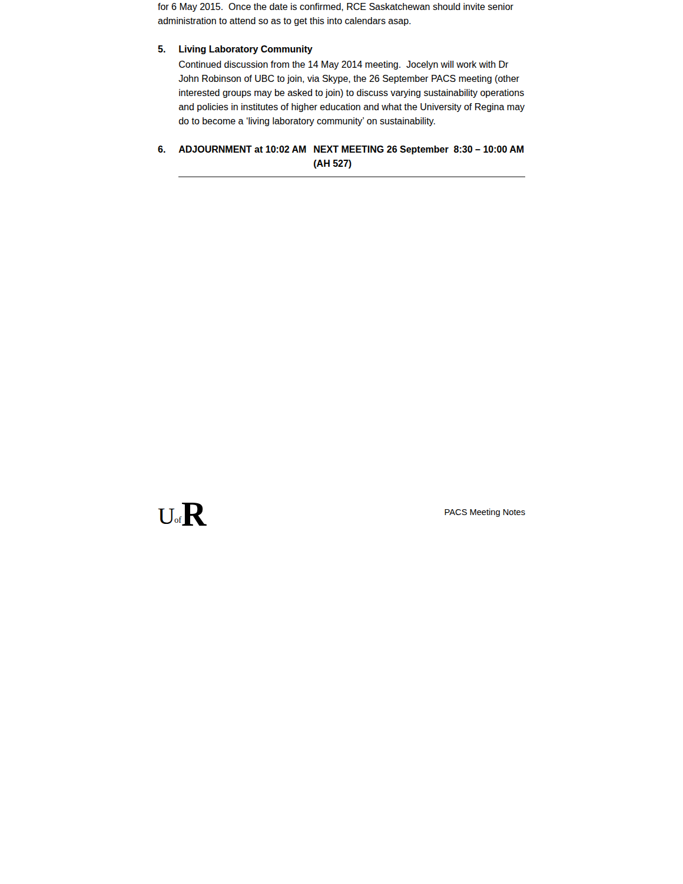for 6 May 2015. Once the date is confirmed, RCE Saskatchewan should invite senior administration to attend so as to get this into calendars asap.
5.
Living Laboratory Community
Continued discussion from the 14 May 2014 meeting. Jocelyn will work with Dr John Robinson of UBC to join, via Skype, the 26 September PACS meeting (other interested groups may be asked to join) to discuss varying sustainability operations and policies in institutes of higher education and what the University of Regina may do to become a ‘living laboratory community’ on sustainability.
6.
ADJOURNMENT at 10:02 AM
NEXT MEETING 26 September 8:30 – 10:00 AM (AH 527)
Uof R
PACS Meeting Notes